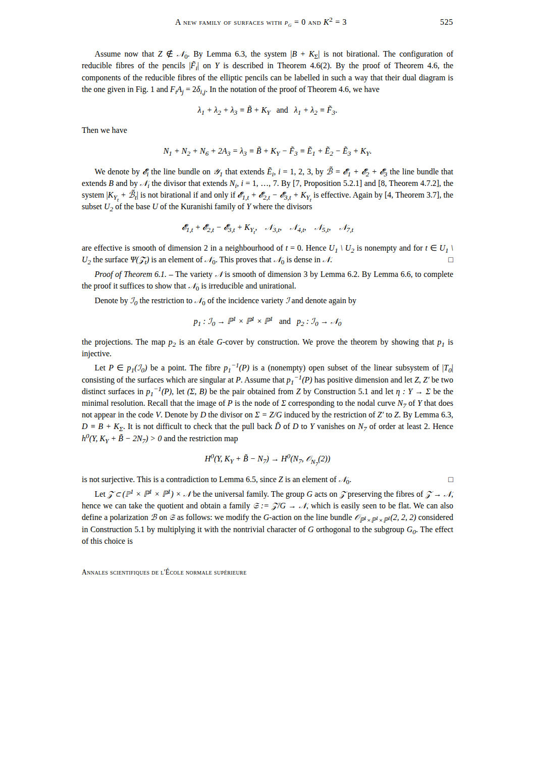A new family of surfaces with pg = 0 and K2 = 3 525
Assume now that Z ∉ 𝒩0. By Lemma 6.3, the system |B + KΣ| is not birational. The configuration of reducible fibres of the pencils |F̃i| on Y is described in Theorem 4.6(2). By the proof of Theorem 4.6, the components of the reducible fibres of the elliptic pencils can be labelled in such a way that their dual diagram is the one given in Fig. 1 and FiAj = 2δi,j. In the notation of the proof of Theorem 4.6, we have
λ1 + λ2 + λ3 ≡ B̃ + KY and λ1 + λ2 ≡ F̃3.
Then we have
N1 + N2 + N6 + 2A3 = λ3 ≡ B̃ + KY − F̃3 ≡ Ẽ1 + Ẽ2 − Ẽ3 + KY.
We denote by 𝓔̃i the line bundle on 𝒴1 that extends Ẽi, i = 1, 2, 3, by ℬ̃ = 𝓔̃1 + 𝓔̃2 + 𝓔̃3 the line bundle that extends B and by 𝒩i the divisor that extends Ni, i = 1, …, 7. By [7, Proposition 5.2.1] and [8, Theorem 4.7.2], the system |KYt + ℬ̃t| is not birational if and only if 𝓔̃1,t + 𝓔̃2,t − 𝓔̃3,t + KYt is effective. Again by [4, Theorem 3.7], the subset U2 of the base U of the Kuranishi family of Y where the divisors
𝓔̃1,t + 𝓔̃2,t − 𝓔̃3,t + KYt, 𝒩3,t, 𝒩4,t, 𝒩5,t, 𝒩7,t
are effective is smooth of dimension 2 in a neighbourhood of t = 0. Hence U1 \ U2 is nonempty and for t ∈ U1 \ U2 the surface Ψ(𝒵̃t) is an element of 𝒩0. This proves that 𝒩0 is dense in 𝒩. □
Proof of Theorem 6.1. – The variety 𝒩 is smooth of dimension 3 by Lemma 6.2. By Lemma 6.6, to complete the proof it suffices to show that 𝒩0 is irreducible and unirational.
Denote by ℐ0 the restriction to 𝒩0 of the incidence variety ℐ and denote again by
p1 : ℐ0 → ℙ1 × ℙ1 × ℙ1 and p2 : ℐ0 → 𝒩0
the projections. The map p2 is an étale G-cover by construction. We prove the theorem by showing that p1 is injective.
Let P ∈ p1(ℐ0) be a point. The fibre p1−1(P) is a (nonempty) open subset of the linear subsystem of |T0| consisting of the surfaces which are singular at P. Assume that p1−1(P) has positive dimension and let Z, Z′ be two distinct surfaces in p1−1(P), let (Σ, B) be the pair obtained from Z by Construction 5.1 and let η : Y → Σ be the minimal resolution. Recall that the image of P is the node of Σ corresponding to the nodal curve N7 of Y that does not appear in the code V. Denote by D the divisor on Σ = Z/G induced by the restriction of Z′ to Z. By Lemma 6.3, D ≡ B + KΣ. It is not difficult to check that the pull back D̃ of D to Y vanishes on N7 of order at least 2. Hence h0(Y, KY + B̃ − 2N7) > 0 and the restriction map
H0(Y, KY + B̃ − N7) → H0(N7, 𝒪N7(2))
is not surjective. This is a contradiction to Lemma 6.5, since Z is an element of 𝒩0. □
Let 𝒵 ⊂ (ℙ1 × ℙ1 × ℙ1) × 𝒩 be the universal family. The group G acts on 𝒵 preserving the fibres of 𝒵 → 𝒩, hence we can take the quotient and obtain a family 𝔖 := 𝒵/G → 𝒩, which is easily seen to be flat. We can also define a polarization ℬ on 𝔖 as follows: we modify the G-action on the line bundle 𝒪ℙ1×ℙ1×ℙ1(2, 2, 2) considered in Construction 5.1 by multiplying it with the nontrivial character of G orthogonal to the subgroup G0. The effect of this choice is
Annales scientifiques de l'École normale supérieure